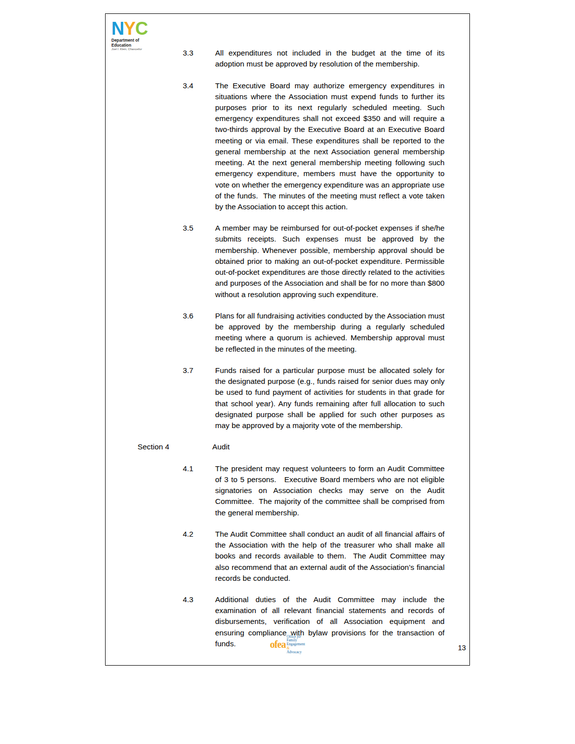NYC
Department of
Education
Joel I. Klein, Chancellor
3.3
All expenditures not included in the budget at the time of its adoption must be approved by resolution of the membership.
3.4
The Executive Board may authorize emergency expenditures in situations where the Association must expend funds to further its purposes prior to its next regularly scheduled meeting. Such emergency expenditures shall not exceed $350 and will require a two-thirds approval by the Executive Board at an Executive Board meeting or via email. These expenditures shall be reported to the general membership at the next Association general membership meeting. At the next general membership meeting following such emergency expenditure, members must have the opportunity to vote on whether the emergency expenditure was an appropriate use of the funds. The minutes of the meeting must reflect a vote taken by the Association to accept this action.
3.5
A member may be reimbursed for out-of-pocket expenses if she/he submits receipts. Such expenses must be approved by the membership. Whenever possible, membership approval should be obtained prior to making an out-of-pocket expenditure. Permissible out-of-pocket expenditures are those directly related to the activities and purposes of the Association and shall be for no more than $800 without a resolution approving such expenditure.
3.6
Plans for all fundraising activities conducted by the Association must be approved by the membership during a regularly scheduled meeting where a quorum is achieved. Membership approval must be reflected in the minutes of the meeting.
3.7
Funds raised for a particular purpose must be allocated solely for the designated purpose (e.g., funds raised for senior dues may only be used to fund payment of activities for students in that grade for that school year). Any funds remaining after full allocation to such designated purpose shall be applied for such other purposes as may be approved by a majority vote of the membership.
Section 4
Audit
4.1
The president may request volunteers to form an Audit Committee of 3 to 5 persons. Executive Board members who are not eligible signatories on Association checks may serve on the Audit Committee. The majority of the committee shall be comprised from the general membership.
4.2
The Audit Committee shall conduct an audit of all financial affairs of the Association with the help of the treasurer who shall make all books and records available to them. The Audit Committee may also recommend that an external audit of the Association’s financial records be conducted.
4.3
Additional duties of the Audit Committee may include the examination of all relevant financial statements and records of disbursements, verification of all Association equipment and ensuring compliance with bylaw provisions for the transaction of funds.
ofea Office for Family Engagement &Advocacy
13